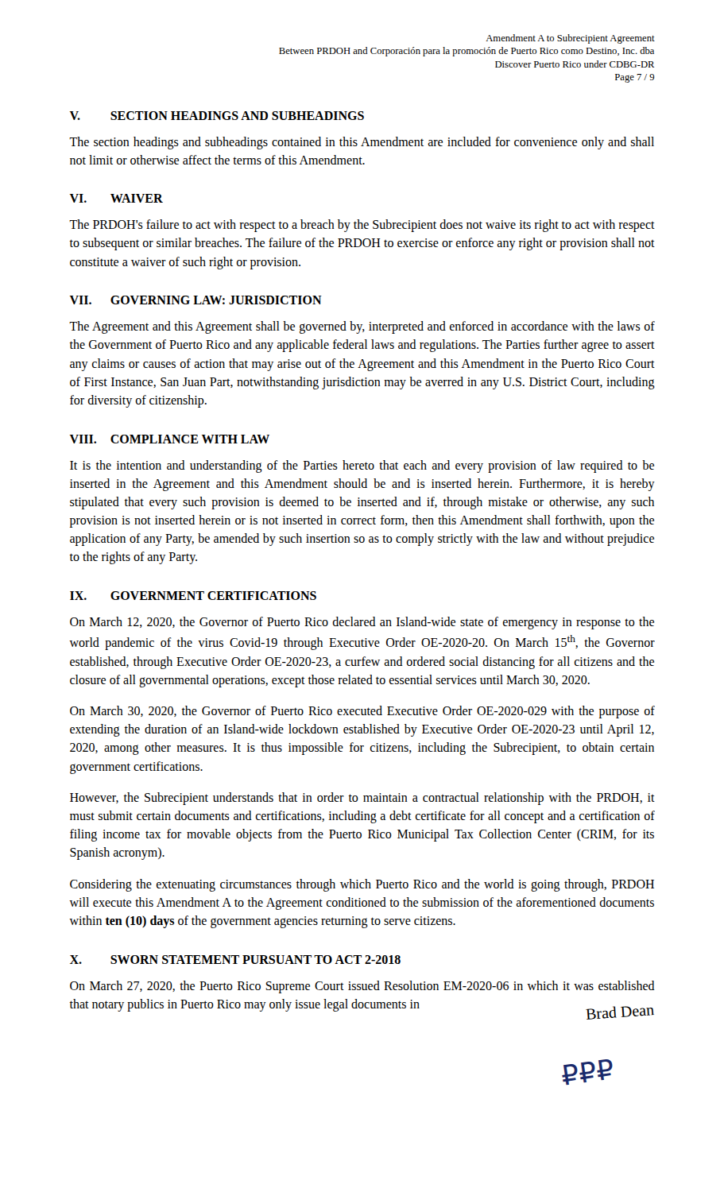Amendment A to Subrecipient Agreement
Between PRDOH and Corporación para la promoción de Puerto Rico como Destino, Inc. dba
Discover Puerto Rico under CDBG-DR
Page 7 / 9
V. SECTION HEADINGS AND SUBHEADINGS
The section headings and subheadings contained in this Amendment are included for convenience only and shall not limit or otherwise affect the terms of this Amendment.
VI. WAIVER
The PRDOH's failure to act with respect to a breach by the Subrecipient does not waive its right to act with respect to subsequent or similar breaches. The failure of the PRDOH to exercise or enforce any right or provision shall not constitute a waiver of such right or provision.
VII. GOVERNING LAW: JURISDICTION
The Agreement and this Agreement shall be governed by, interpreted and enforced in accordance with the laws of the Government of Puerto Rico and any applicable federal laws and regulations. The Parties further agree to assert any claims or causes of action that may arise out of the Agreement and this Amendment in the Puerto Rico Court of First Instance, San Juan Part, notwithstanding jurisdiction may be averred in any U.S. District Court, including for diversity of citizenship.
VIII. COMPLIANCE WITH LAW
It is the intention and understanding of the Parties hereto that each and every provision of law required to be inserted in the Agreement and this Amendment should be and is inserted herein. Furthermore, it is hereby stipulated that every such provision is deemed to be inserted and if, through mistake or otherwise, any such provision is not inserted herein or is not inserted in correct form, then this Amendment shall forthwith, upon the application of any Party, be amended by such insertion so as to comply strictly with the law and without prejudice to the rights of any Party.
IX. GOVERNMENT CERTIFICATIONS
On March 12, 2020, the Governor of Puerto Rico declared an Island-wide state of emergency in response to the world pandemic of the virus Covid-19 through Executive Order OE-2020-20. On March 15th, the Governor established, through Executive Order OE-2020-23, a curfew and ordered social distancing for all citizens and the closure of all governmental operations, except those related to essential services until March 30, 2020.
On March 30, 2020, the Governor of Puerto Rico executed Executive Order OE-2020-029 with the purpose of extending the duration of an Island-wide lockdown established by Executive Order OE-2020-23 until April 12, 2020, among other measures. It is thus impossible for citizens, including the Subrecipient, to obtain certain government certifications.
However, the Subrecipient understands that in order to maintain a contractual relationship with the PRDOH, it must submit certain documents and certifications, including a debt certificate for all concept and a certification of filing income tax for movable objects from the Puerto Rico Municipal Tax Collection Center (CRIM, for its Spanish acronym).
Considering the extenuating circumstances through which Puerto Rico and the world is going through, PRDOH will execute this Amendment A to the Agreement conditioned to the submission of the aforementioned documents within ten (10) days of the government agencies returning to serve citizens.
X. SWORN STATEMENT PURSUANT TO ACT 2-2018
On March 27, 2020, the Puerto Rico Supreme Court issued Resolution EM-2020-06 in which it was established that notary publics in Puerto Rico may only issue legal documents in
Brad Dean ₽₽₽